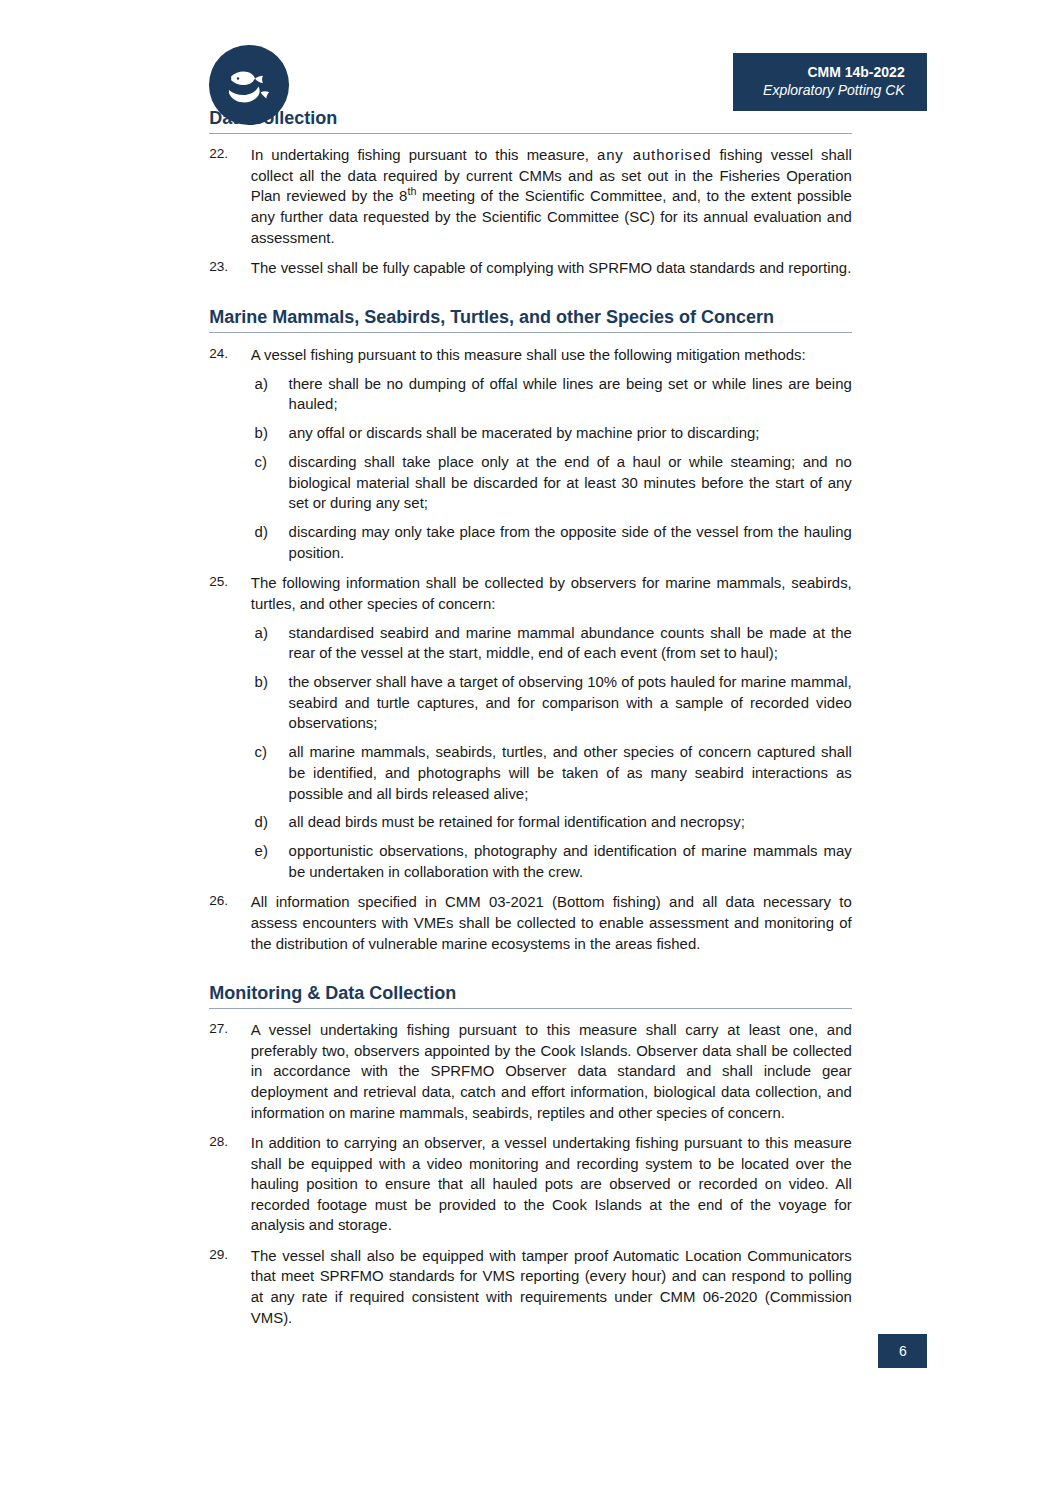CMM 14b-2022
Exploratory Potting CK
Data collection
In undertaking fishing pursuant to this measure, any authorised fishing vessel shall collect all the data required by current CMMs and as set out in the Fisheries Operation Plan reviewed by the 8th meeting of the Scientific Committee, and, to the extent possible any further data requested by the Scientific Committee (SC) for its annual evaluation and assessment.
The vessel shall be fully capable of complying with SPRFMO data standards and reporting.
Marine Mammals, Seabirds, Turtles, and other Species of Concern
A vessel fishing pursuant to this measure shall use the following mitigation methods:
there shall be no dumping of offal while lines are being set or while lines are being hauled;
any offal or discards shall be macerated by machine prior to discarding;
discarding shall take place only at the end of a haul or while steaming; and no biological material shall be discarded for at least 30 minutes before the start of any set or during any set;
discarding may only take place from the opposite side of the vessel from the hauling position.
The following information shall be collected by observers for marine mammals, seabirds, turtles, and other species of concern:
standardised seabird and marine mammal abundance counts shall be made at the rear of the vessel at the start, middle, end of each event (from set to haul);
the observer shall have a target of observing 10% of pots hauled for marine mammal, seabird and turtle captures, and for comparison with a sample of recorded video observations;
all marine mammals, seabirds, turtles, and other species of concern captured shall be identified, and photographs will be taken of as many seabird interactions as possible and all birds released alive;
all dead birds must be retained for formal identification and necropsy;
opportunistic observations, photography and identification of marine mammals may be undertaken in collaboration with the crew.
All information specified in CMM 03-2021 (Bottom fishing) and all data necessary to assess encounters with VMEs shall be collected to enable assessment and monitoring of the distribution of vulnerable marine ecosystems in the areas fished.
Monitoring & Data Collection
A vessel undertaking fishing pursuant to this measure shall carry at least one, and preferably two, observers appointed by the Cook Islands. Observer data shall be collected in accordance with the SPRFMO Observer data standard and shall include gear deployment and retrieval data, catch and effort information, biological data collection, and information on marine mammals, seabirds, reptiles and other species of concern.
In addition to carrying an observer, a vessel undertaking fishing pursuant to this measure shall be equipped with a video monitoring and recording system to be located over the hauling position to ensure that all hauled pots are observed or recorded on video. All recorded footage must be provided to the Cook Islands at the end of the voyage for analysis and storage.
The vessel shall also be equipped with tamper proof Automatic Location Communicators that meet SPRFMO standards for VMS reporting (every hour) and can respond to polling at any rate if required consistent with requirements under CMM 06-2020 (Commission VMS).
6